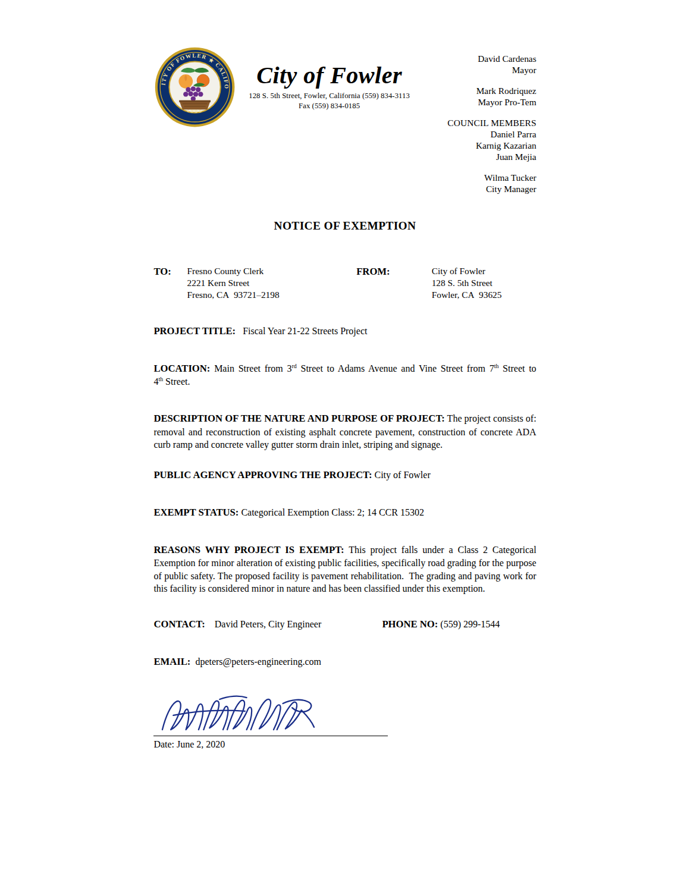★ THE CITY OF FOWLER ★ CALIFORNIA ★ 1908
City of Fowler
128 S. 5th Street, Fowler, California (559) 834-3113 Fax (559) 834-0185
David Cardenas
Mayor
Mark Rodriquez
Mayor Pro-Tem
COUNCIL MEMBERS
Daniel Parra
Karnig Kazarian
Juan Mejia
Wilma Tucker
City Manager
NOTICE OF EXEMPTION
TO:
Fresno County Clerk
2221 Kern Street
Fresno, CA 93721–2198
FROM:
City of Fowler
128 S. 5th Street
Fowler, CA 93625
PROJECT TITLE: Fiscal Year 21-22 Streets Project
LOCATION: Main Street from 3rd Street to Adams Avenue and Vine Street from 7th Street to 4th Street.
DESCRIPTION OF THE NATURE AND PURPOSE OF PROJECT: The project consists of: removal and reconstruction of existing asphalt concrete pavement, construction of concrete ADA curb ramp and concrete valley gutter storm drain inlet, striping and signage.
PUBLIC AGENCY APPROVING THE PROJECT: City of Fowler
EXEMPT STATUS: Categorical Exemption Class: 2; 14 CCR 15302
REASONS WHY PROJECT IS EXEMPT: This project falls under a Class 2 Categorical Exemption for minor alteration of existing public facilities, specifically road grading for the purpose of public safety. The proposed facility is pavement rehabilitation. The grading and paving work for this facility is considered minor in nature and has been classified under this exemption.
CONTACT: David Peters, City Engineer
PHONE NO: (559) 299-1544
EMAIL: dpeters@peters-engineering.com
Date: June 2, 2020